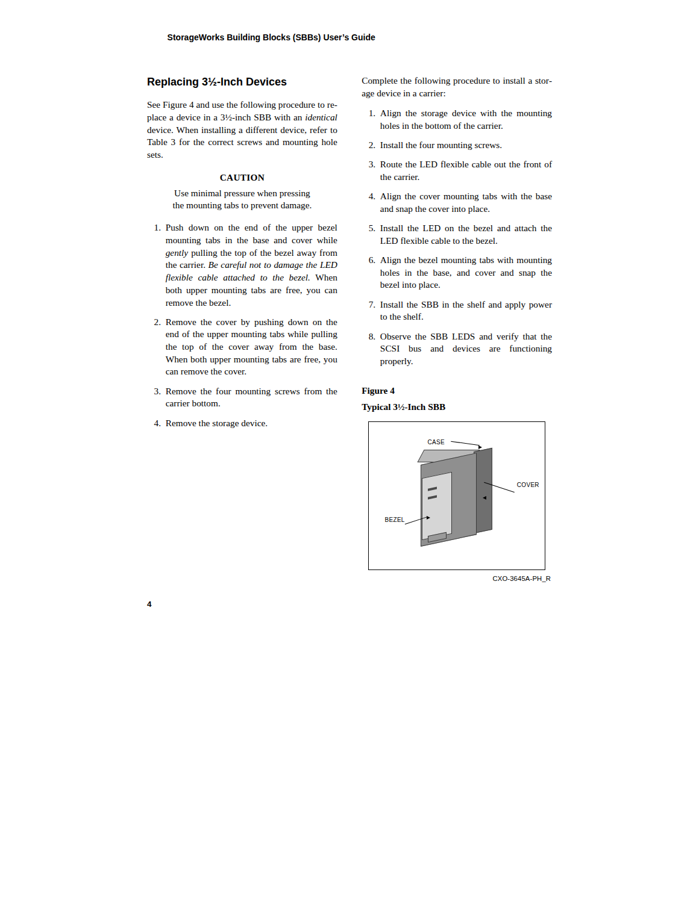StorageWorks Building Blocks (SBBs) User’s Guide
Replacing 3½-Inch Devices
See Figure 4 and use the following procedure to replace a device in a 3½-inch SBB with an identical device. When installing a different device, refer to Table 3 for the correct screws and mounting hole sets.
CAUTION
Use minimal pressure when pressing the mounting tabs to prevent damage.
Push down on the end of the upper bezel mounting tabs in the base and cover while gently pulling the top of the bezel away from the carrier. Be careful not to damage the LED flexible cable attached to the bezel. When both upper mounting tabs are free, you can remove the bezel.
Remove the cover by pushing down on the end of the upper mounting tabs while pulling the top of the cover away from the base. When both upper mounting tabs are free, you can remove the cover.
Remove the four mounting screws from the carrier bottom.
Remove the storage device.
Complete the following procedure to install a storage device in a carrier:
Align the storage device with the mounting holes in the bottom of the carrier.
Install the four mounting screws.
Route the LED flexible cable out the front of the carrier.
Align the cover mounting tabs with the base and snap the cover into place.
Install the LED on the bezel and attach the LED flexible cable to the bezel.
Align the bezel mounting tabs with mounting holes in the base, and cover and snap the bezel into place.
Install the SBB in the shelf and apply power to the shelf.
Observe the SBB LEDS and verify that the SCSI bus and devices are functioning properly.
Figure 4
Typical 3½-Inch SBB
CASE COVER BEZEL
CXO-3645A-PH_R
4